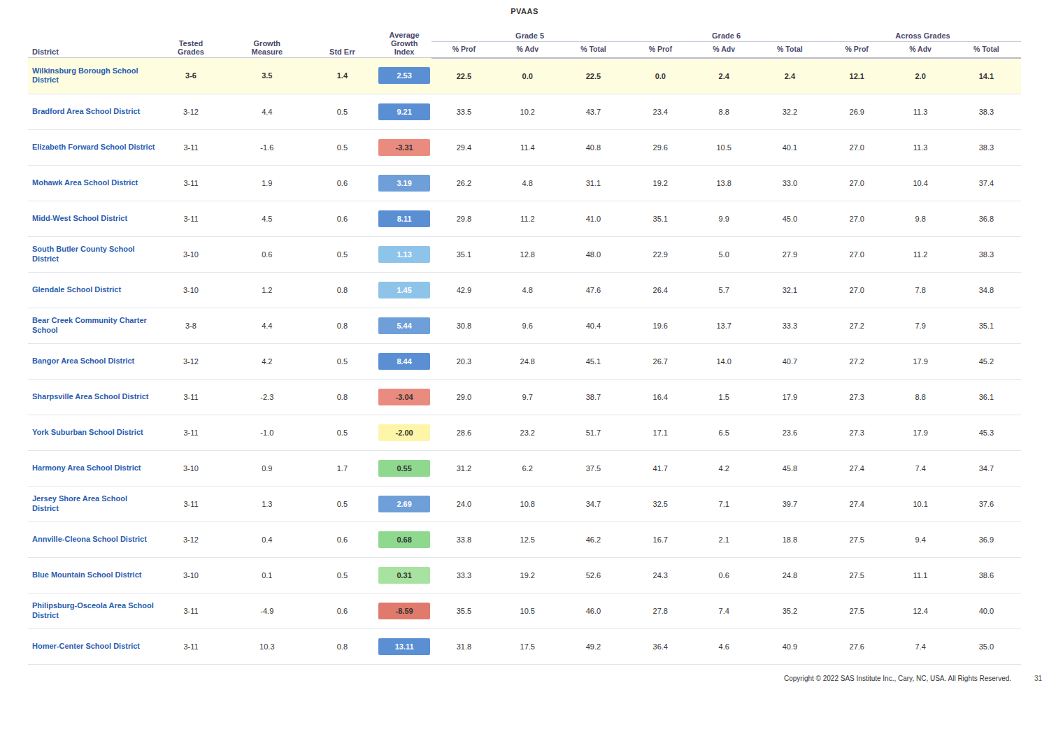PVAAS
| District | Tested Grades | Growth Measure | Std Err | Average Growth Index | Grade 5 | Grade 6 | Across Grades |
| --- | --- | --- | --- | --- | --- | --- | --- |
| % Prof | % Adv | % Total | % Prof | % Adv | % Total | % Prof | % Adv | % Total |
| Wilkinsburg Borough School District | 3-6 | 3.5 | 1.4 | 2.53 | 22.5 | 0.0 | 22.5 | 0.0 | 2.4 | 2.4 | 12.1 | 2.0 | 14.1 |
| Bradford Area School District | 3-12 | 4.4 | 0.5 | 9.21 | 33.5 | 10.2 | 43.7 | 23.4 | 8.8 | 32.2 | 26.9 | 11.3 | 38.3 |
| Elizabeth Forward School District | 3-11 | -1.6 | 0.5 | -3.31 | 29.4 | 11.4 | 40.8 | 29.6 | 10.5 | 40.1 | 27.0 | 11.3 | 38.3 |
| Mohawk Area School District | 3-11 | 1.9 | 0.6 | 3.19 | 26.2 | 4.8 | 31.1 | 19.2 | 13.8 | 33.0 | 27.0 | 10.4 | 37.4 |
| Midd-West School District | 3-11 | 4.5 | 0.6 | 8.11 | 29.8 | 11.2 | 41.0 | 35.1 | 9.9 | 45.0 | 27.0 | 9.8 | 36.8 |
| South Butler County School District | 3-10 | 0.6 | 0.5 | 1.13 | 35.1 | 12.8 | 48.0 | 22.9 | 5.0 | 27.9 | 27.0 | 11.2 | 38.3 |
| Glendale School District | 3-10 | 1.2 | 0.8 | 1.45 | 42.9 | 4.8 | 47.6 | 26.4 | 5.7 | 32.1 | 27.0 | 7.8 | 34.8 |
| Bear Creek Community Charter School | 3-8 | 4.4 | 0.8 | 5.44 | 30.8 | 9.6 | 40.4 | 19.6 | 13.7 | 33.3 | 27.2 | 7.9 | 35.1 |
| Bangor Area School District | 3-12 | 4.2 | 0.5 | 8.44 | 20.3 | 24.8 | 45.1 | 26.7 | 14.0 | 40.7 | 27.2 | 17.9 | 45.2 |
| Sharpsville Area School District | 3-11 | -2.3 | 0.8 | -3.04 | 29.0 | 9.7 | 38.7 | 16.4 | 1.5 | 17.9 | 27.3 | 8.8 | 36.1 |
| York Suburban School District | 3-11 | -1.0 | 0.5 | -2.00 | 28.6 | 23.2 | 51.7 | 17.1 | 6.5 | 23.6 | 27.3 | 17.9 | 45.3 |
| Harmony Area School District | 3-10 | 0.9 | 1.7 | 0.55 | 31.2 | 6.2 | 37.5 | 41.7 | 4.2 | 45.8 | 27.4 | 7.4 | 34.7 |
| Jersey Shore Area School District | 3-11 | 1.3 | 0.5 | 2.69 | 24.0 | 10.8 | 34.7 | 32.5 | 7.1 | 39.7 | 27.4 | 10.1 | 37.6 |
| Annville-Cleona School District | 3-12 | 0.4 | 0.6 | 0.68 | 33.8 | 12.5 | 46.2 | 16.7 | 2.1 | 18.8 | 27.5 | 9.4 | 36.9 |
| Blue Mountain School District | 3-10 | 0.1 | 0.5 | 0.31 | 33.3 | 19.2 | 52.6 | 24.3 | 0.6 | 24.8 | 27.5 | 11.1 | 38.6 |
| Philipsburg-Osceola Area School District | 3-11 | -4.9 | 0.6 | -8.59 | 35.5 | 10.5 | 46.0 | 27.8 | 7.4 | 35.2 | 27.5 | 12.4 | 40.0 |
| Homer-Center School District | 3-11 | 10.3 | 0.8 | 13.11 | 31.8 | 17.5 | 49.2 | 36.4 | 4.6 | 40.9 | 27.6 | 7.4 | 35.0 |
Copyright © 2022 SAS Institute Inc., Cary, NC, USA. All Rights Reserved. 31